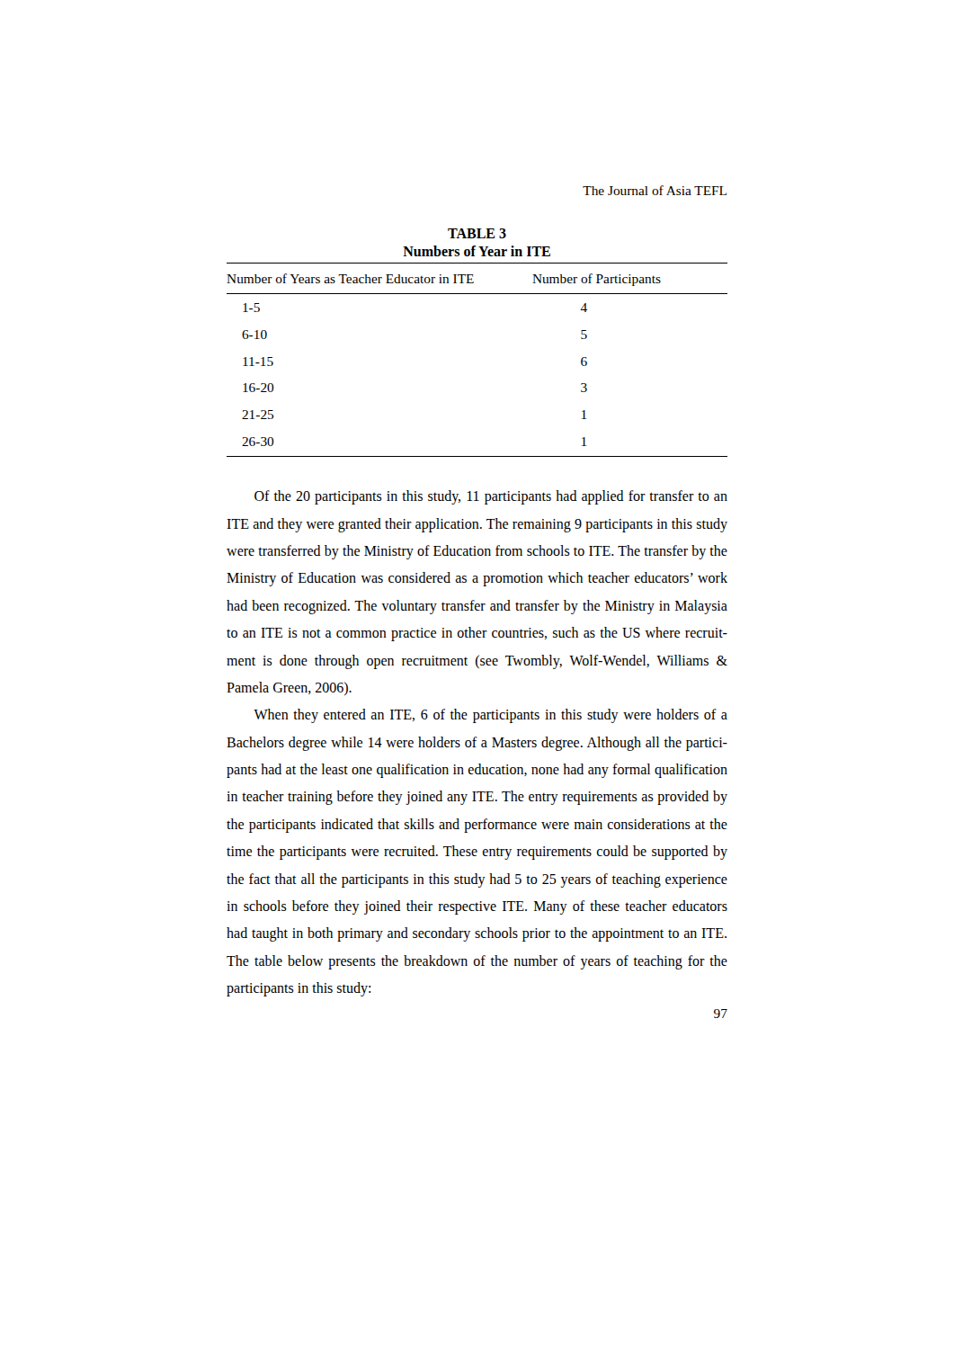The Journal of Asia TEFL
TABLE 3 Numbers of Year in ITE
| Number of Years as Teacher Educator in ITE | Number of Participants |
| --- | --- |
| 1-5 | 4 |
| 6-10 | 5 |
| 11-15 | 6 |
| 16-20 | 3 |
| 21-25 | 1 |
| 26-30 | 1 |
Of the 20 participants in this study, 11 participants had applied for transfer to an ITE and they were granted their application. The remaining 9 participants in this study were transferred by the Ministry of Education from schools to ITE. The transfer by the Ministry of Education was considered as a promotion which teacher educators’ work had been recognized. The voluntary transfer and transfer by the Ministry in Malaysia to an ITE is not a common practice in other countries, such as the US where recruitment is done through open recruitment (see Twombly, Wolf-Wendel, Williams & Pamela Green, 2006).
When they entered an ITE, 6 of the participants in this study were holders of a Bachelors degree while 14 were holders of a Masters degree. Although all the participants had at the least one qualification in education, none had any formal qualification in teacher training before they joined any ITE. The entry requirements as provided by the participants indicated that skills and performance were main considerations at the time the participants were recruited. These entry requirements could be supported by the fact that all the participants in this study had 5 to 25 years of teaching experience in schools before they joined their respective ITE. Many of these teacher educators had taught in both primary and secondary schools prior to the appointment to an ITE. The table below presents the breakdown of the number of years of teaching for the participants in this study:
97